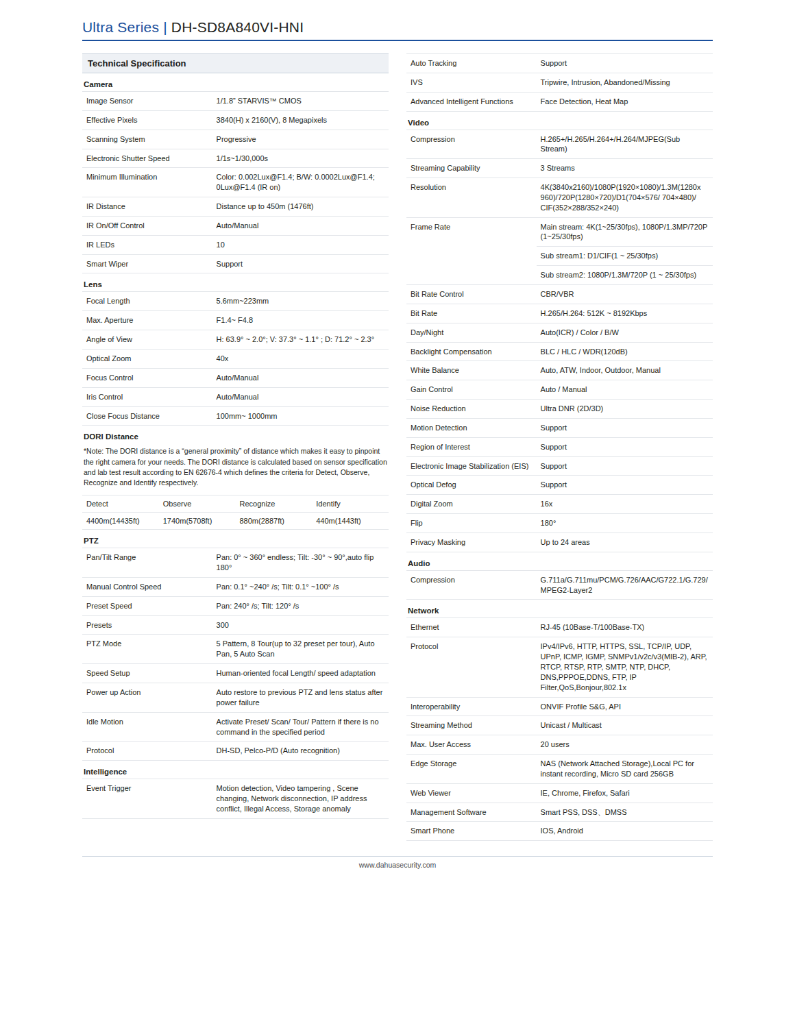Ultra Series | DH-SD8A840VI-HNI
Technical Specification
Camera
| Image Sensor | 1/1.8” STARVIS™ CMOS |
| Effective Pixels | 3840(H) x 2160(V), 8 Megapixels |
| Scanning System | Progressive |
| Electronic Shutter Speed | 1/1s~1/30,000s |
| Minimum Illumination | Color: 0.002Lux@F1.4; B/W: 0.0002Lux@F1.4; 0Lux@F1.4 (IR on) |
| IR Distance | Distance up to 450m (1476ft) |
| IR On/Off Control | Auto/Manual |
| IR LEDs | 10 |
| Smart Wiper | Support |
Lens
| Focal Length | 5.6mm~223mm |
| Max. Aperture | F1.4~ F4.8 |
| Angle of View | H: 63.9° ~ 2.0°; V: 37.3° ~ 1.1° ; D: 71.2° ~ 2.3° |
| Optical Zoom | 40x |
| Focus Control | Auto/Manual |
| Iris Control | Auto/Manual |
| Close Focus Distance | 100mm~ 1000mm |
DORI Distance
*Note: The DORI distance is a “general proximity” of distance which makes it easy to pinpoint the right camera for your needs. The DORI distance is calculated based on sensor specification and lab test result according to EN 62676-4 which defines the criteria for Detect, Observe, Recognize and Identify respectively.
| Detect | Observe | Recognize | Identify |
| 4400m(14435ft) | 1740m(5708ft) | 880m(2887ft) | 440m(1443ft) |
PTZ
| Pan/Tilt Range | Pan: 0° ~ 360° endless; Tilt: -30° ~ 90°,auto flip 180° |
| Manual Control Speed | Pan: 0.1° ~240° /s; Tilt: 0.1° ~100° /s |
| Preset Speed | Pan: 240° /s; Tilt: 120° /s |
| Presets | 300 |
| PTZ Mode | 5 Pattern, 8 Tour(up to 32 preset per tour), Auto Pan, 5 Auto Scan |
| Speed Setup | Human-oriented focal Length/ speed adaptation |
| Power up Action | Auto restore to previous PTZ and lens status after power failure |
| Idle Motion | Activate Preset/ Scan/ Tour/ Pattern if there is no command in the specified period |
| Protocol | DH-SD, Pelco-P/D (Auto recognition) |
Intelligence
| Event Trigger | Motion detection, Video tampering , Scene changing, Network disconnection, IP address conflict, Illegal Access, Storage anomaly |
| Auto Tracking | Support |
| IVS | Tripwire, Intrusion, Abandoned/Missing |
| Advanced Intelligent Functions | Face Detection, Heat Map |
Video
| Compression | H.265+/H.265/H.264+/H.264/MJPEG(Sub Stream) |
| Streaming Capability | 3 Streams |
| Resolution | 4K(3840x2160)/1080P(1920×1080)/1.3M(1280x 960)/720P(1280×720)/D1(704×576/ 704×480)/ CIF(352×288/352×240) |
| Frame Rate | Main stream: 4K(1~25/30fps), 1080P/1.3MP/720P (1~25/30fps) |
| Sub stream1: D1/CIF(1 ~ 25/30fps) |
| Sub stream2: 1080P/1.3M/720P (1 ~ 25/30fps) |
| Bit Rate Control | CBR/VBR |
| Bit Rate | H.265/H.264: 512K ~ 8192Kbps |
| Day/Night | Auto(ICR) / Color / B/W |
| Backlight Compensation | BLC / HLC / WDR(120dB) |
| White Balance | Auto, ATW, Indoor, Outdoor, Manual |
| Gain Control | Auto / Manual |
| Noise Reduction | Ultra DNR (2D/3D) |
| Motion Detection | Support |
| Region of Interest | Support |
| Electronic Image Stabilization (EIS) | Support |
| Optical Defog | Support |
| Digital Zoom | 16x |
| Flip | 180° |
| Privacy Masking | Up to 24 areas |
Audio
| Compression | G.711a/G.711mu/PCM/G.726/AAC/G722.1/G.729/ MPEG2-Layer2 |
Network
| Ethernet | RJ-45 (10Base-T/100Base-TX) |
| Protocol | IPv4/IPv6, HTTP, HTTPS, SSL, TCP/IP, UDP, UPnP, ICMP, IGMP, SNMPv1/v2c/v3(MIB-2), ARP, RTCP, RTSP, RTP, SMTP, NTP, DHCP, DNS,PPPOE,DDNS, FTP, IP Filter,QoS,Bonjour,802.1x |
| Interoperability | ONVIF Profile S&G, API |
| Streaming Method | Unicast / Multicast |
| Max. User Access | 20 users |
| Edge Storage | NAS (Network Attached Storage),Local PC for instant recording, Micro SD card 256GB |
| Web Viewer | IE, Chrome, Firefox, Safari |
| Management Software | Smart PSS, DSS、DMSS |
| Smart Phone | IOS, Android |
www.dahuasecurity.com